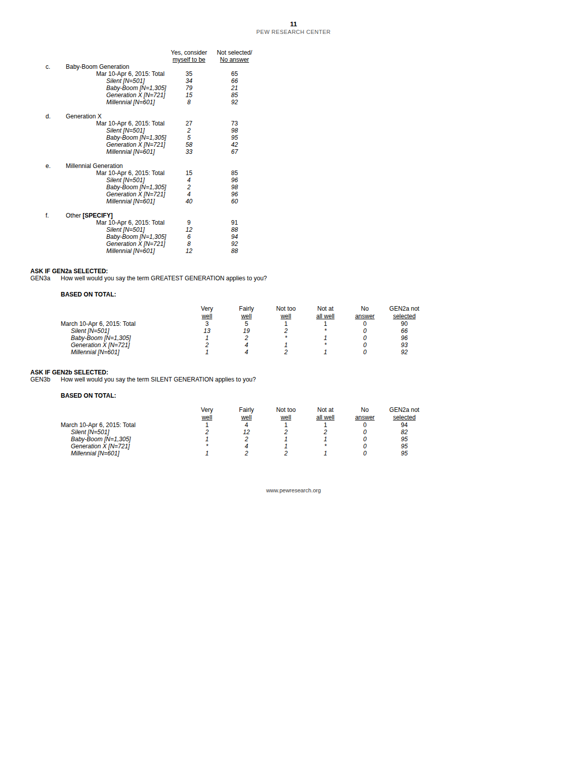11
PEW RESEARCH CENTER
| | Yes, consider myself to be | Not selected/ No answer |
| c. | Baby-Boom Generation | | |
| | Mar 10-Apr 6, 2015: Total | 35 | 65 |
| | Silent [N=501] | 34 | 66 |
| | Baby-Boom [N=1,305] | 79 | 21 |
| | Generation X [N=721] | 15 | 85 |
| | Millennial [N=601] | 8 | 92 |
| d. | Generation X | | |
| | Mar 10-Apr 6, 2015: Total | 27 | 73 |
| | Silent [N=501] | 2 | 98 |
| | Baby-Boom [N=1,305] | 5 | 95 |
| | Generation X [N=721] | 58 | 42 |
| | Millennial [N=601] | 33 | 67 |
| e. | Millennial Generation | | |
| | Mar 10-Apr 6, 2015: Total | 15 | 85 |
| | Silent [N=501] | 4 | 96 |
| | Baby-Boom [N=1,305] | 2 | 98 |
| | Generation X [N=721] | 4 | 96 |
| | Millennial [N=601] | 40 | 60 |
| f. | Other [SPECIFY] | | |
| | Mar 10-Apr 6, 2015: Total | 9 | 91 |
| | Silent [N=501] | 12 | 88 |
| | Baby-Boom [N=1,305] | 6 | 94 |
| | Generation X [N=721] | 8 | 92 |
| | Millennial [N=601] | 12 | 88 |
ASK IF GEN2a SELECTED:
GEN3a How well would you say the term GREATEST GENERATION applies to you?
BASED ON TOTAL:
| | Very well | Fairly well | Not too well | Not at all well | No answer | GEN2a not selected |
| --- | --- | --- | --- | --- | --- | --- |
| March 10-Apr 6, 2015: Total | 3 | 5 | 1 | 1 | 0 | 90 |
| Silent [N=501] | 13 | 19 | 2 | * | 0 | 66 |
| Baby-Boom [N=1,305] | 1 | 2 | * | 1 | 0 | 96 |
| Generation X [N=721] | 2 | 4 | 1 | * | 0 | 93 |
| Millennial [N=601] | 1 | 4 | 2 | 1 | 0 | 92 |
ASK IF GEN2b SELECTED:
GEN3b How well would you say the term SILENT GENERATION applies to you?
BASED ON TOTAL:
| | Very well | Fairly well | Not too well | Not at all well | No answer | GEN2a not selected |
| --- | --- | --- | --- | --- | --- | --- |
| March 10-Apr 6, 2015: Total | 1 | 4 | 1 | 1 | 0 | 94 |
| Silent [N=501] | 2 | 12 | 2 | 2 | 0 | 82 |
| Baby-Boom [N=1,305] | 1 | 2 | 1 | 1 | 0 | 95 |
| Generation X [N=721] | * | 4 | 1 | * | 0 | 95 |
| Millennial [N=601] | 1 | 2 | 2 | 1 | 0 | 95 |
www.pewresearch.org